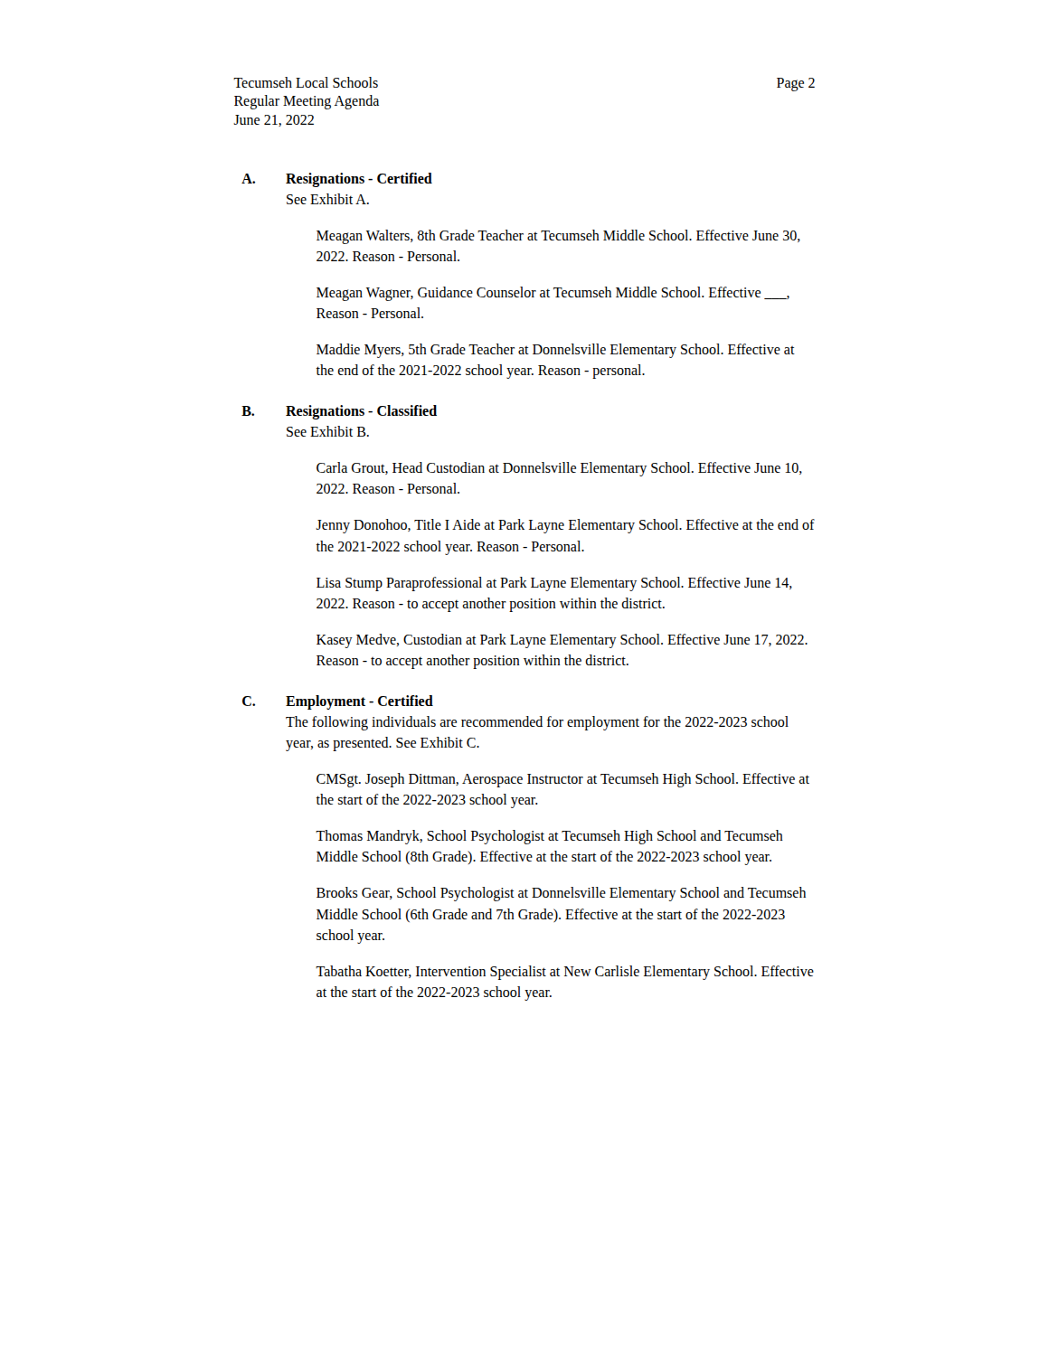Tecumseh Local Schools
Regular Meeting Agenda
June 21, 2022
Page 2
A.
Resignations - Certified
See Exhibit A.
Meagan Walters, 8th Grade Teacher at Tecumseh Middle School. Effective June 30, 2022. Reason - Personal.
Meagan Wagner, Guidance Counselor at Tecumseh Middle School. Effective ___, Reason - Personal.
Maddie Myers, 5th Grade Teacher at Donnelsville Elementary School. Effective at the end of the 2021-2022 school year. Reason - personal.
B.
Resignations - Classified
See Exhibit B.
Carla Grout, Head Custodian at Donnelsville Elementary School. Effective June 10, 2022. Reason - Personal.
Jenny Donohoo, Title I Aide at Park Layne Elementary School. Effective at the end of the 2021-2022 school year. Reason - Personal.
Lisa Stump Paraprofessional at Park Layne Elementary School. Effective June 14, 2022. Reason - to accept another position within the district.
Kasey Medve, Custodian at Park Layne Elementary School. Effective June 17, 2022. Reason - to accept another position within the district.
C.
Employment - Certified
The following individuals are recommended for employment for the 2022-2023 school year, as presented. See Exhibit C.
CMSgt. Joseph Dittman, Aerospace Instructor at Tecumseh High School. Effective at the start of the 2022-2023 school year.
Thomas Mandryk, School Psychologist at Tecumseh High School and Tecumseh Middle School (8th Grade). Effective at the start of the 2022-2023 school year.
Brooks Gear, School Psychologist at Donnelsville Elementary School and Tecumseh Middle School (6th Grade and 7th Grade). Effective at the start of the 2022-2023 school year.
Tabatha Koetter, Intervention Specialist at New Carlisle Elementary School. Effective at the start of the 2022-2023 school year.